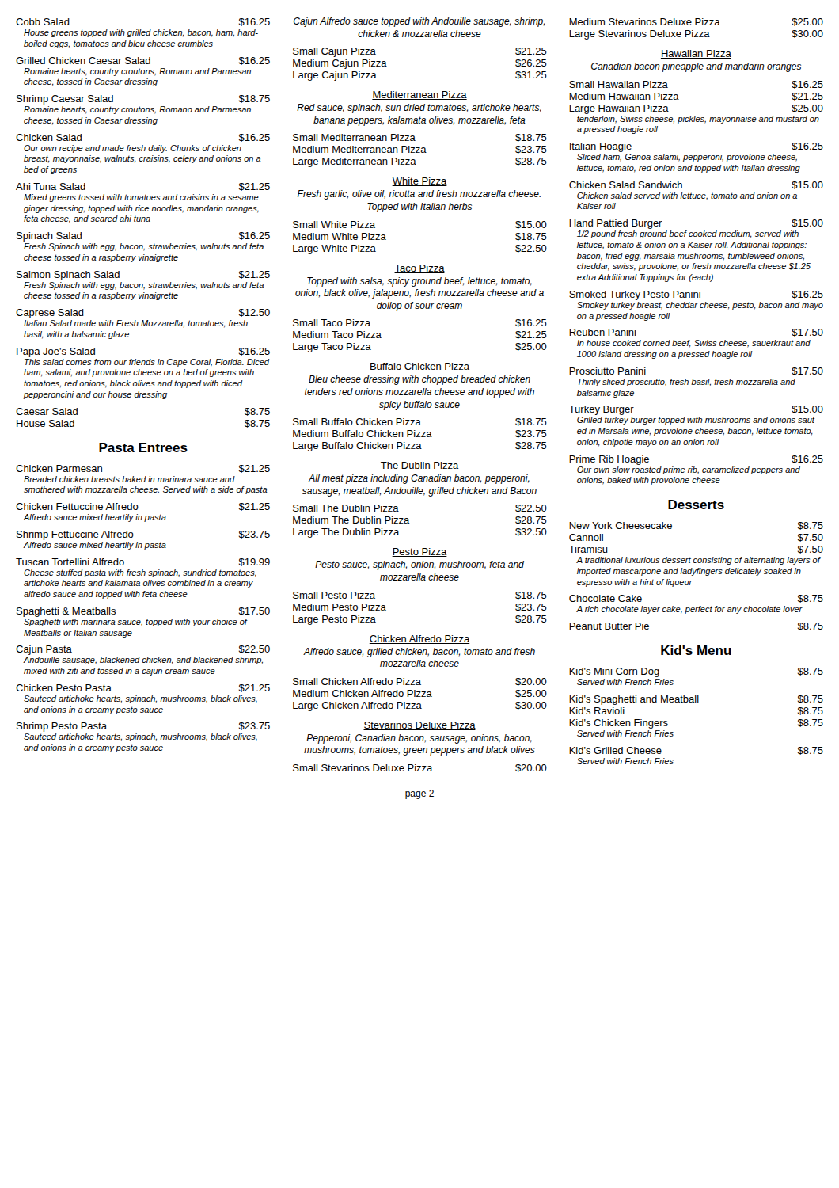Cobb Salad$16.25
House greens topped with grilled chicken, bacon, ham, hard-boiled eggs, tomatoes and bleu cheese crumbles
Grilled Chicken Caesar Salad$16.25
Romaine hearts, country croutons, Romano and Parmesan cheese, tossed in Caesar dressing
Shrimp Caesar Salad$18.75
Romaine hearts, country croutons, Romano and Parmesan cheese, tossed in Caesar dressing
Chicken Salad$16.25
Our own recipe and made fresh daily. Chunks of chicken breast, mayonnaise, walnuts, craisins, celery and onions on a bed of greens
Ahi Tuna Salad$21.25
Mixed greens tossed with tomatoes and craisins in a sesame ginger dressing, topped with rice noodles, mandarin oranges, feta cheese, and seared ahi tuna
Spinach Salad$16.25
Fresh Spinach with egg, bacon, strawberries, walnuts and feta cheese tossed in a raspberry vinaigrette
Salmon Spinach Salad$21.25
Fresh Spinach with egg, bacon, strawberries, walnuts and feta cheese tossed in a raspberry vinaigrette
Caprese Salad$12.50
Italian Salad made with Fresh Mozzarella, tomatoes, fresh basil, with a balsamic glaze
Papa Joe's Salad$16.25
This salad comes from our friends in Cape Coral, Florida. Diced ham, salami, and provolone cheese on a bed of greens with tomatoes, red onions, black olives and topped with diced pepperoncini and our house dressing
Caesar Salad$8.75
House Salad$8.75
Pasta Entrees
Chicken Parmesan$21.25
Breaded chicken breasts baked in marinara sauce and smothered with mozzarella cheese. Served with a side of pasta
Chicken Fettuccine Alfredo$21.25
Alfredo sauce mixed heartily in pasta
Shrimp Fettuccine Alfredo$23.75
Alfredo sauce mixed heartily in pasta
Tuscan Tortellini Alfredo$19.99
Cheese stuffed pasta with fresh spinach, sundried tomatoes, artichoke hearts and kalamata olives combined in a creamy alfredo sauce and topped with feta cheese
Spaghetti & Meatballs$17.50
Spaghetti with marinara sauce, topped with your choice of Meatballs or Italian sausage
Cajun Pasta$22.50
Andouille sausage, blackened chicken, and blackened shrimp, mixed with ziti and tossed in a cajun cream sauce
Chicken Pesto Pasta$21.25
Sauteed artichoke hearts, spinach, mushrooms, black olives, and onions in a creamy pesto sauce
Shrimp Pesto Pasta$23.75
Sauteed artichoke hearts, spinach, mushrooms, black olives, and onions in a creamy pesto sauce
Cajun Alfredo sauce topped with Andouille sausage, shrimp, chicken & mozzarella cheese
Small Cajun Pizza$21.25
Medium Cajun Pizza$26.25
Large Cajun Pizza$31.25
Mediterranean Pizza
Red sauce, spinach, sun dried tomatoes, artichoke hearts, banana peppers, kalamata olives, mozzarella, feta
Small Mediterranean Pizza$18.75
Medium Mediterranean Pizza$23.75
Large Mediterranean Pizza$28.75
White Pizza
Fresh garlic, olive oil, ricotta and fresh mozzarella cheese. Topped with Italian herbs
Small White Pizza$15.00
Medium White Pizza$18.75
Large White Pizza$22.50
Taco Pizza
Topped with salsa, spicy ground beef, lettuce, tomato, onion, black olive, jalapeno, fresh mozzarella cheese and a dollop of sour cream
Small Taco Pizza$16.25
Medium Taco Pizza$21.25
Large Taco Pizza$25.00
Buffalo Chicken Pizza
Bleu cheese dressing with chopped breaded chicken tenders red onions mozzarella cheese and topped with spicy buffalo sauce
Small Buffalo Chicken Pizza$18.75
Medium Buffalo Chicken Pizza$23.75
Large Buffalo Chicken Pizza$28.75
The Dublin Pizza
All meat pizza including Canadian bacon, pepperoni, sausage, meatball, Andouille, grilled chicken and Bacon
Small The Dublin Pizza$22.50
Medium The Dublin Pizza$28.75
Large The Dublin Pizza$32.50
Pesto Pizza
Pesto sauce, spinach, onion, mushroom, feta and mozzarella cheese
Small Pesto Pizza$18.75
Medium Pesto Pizza$23.75
Large Pesto Pizza$28.75
Chicken Alfredo Pizza
Alfredo sauce, grilled chicken, bacon, tomato and fresh mozzarella cheese
Small Chicken Alfredo Pizza$20.00
Medium Chicken Alfredo Pizza$25.00
Large Chicken Alfredo Pizza$30.00
Stevarinos Deluxe Pizza
Pepperoni, Canadian bacon, sausage, onions, bacon, mushrooms, tomatoes, green peppers and black olives
Small Stevarinos Deluxe Pizza$20.00
Medium Stevarinos Deluxe Pizza$25.00
Large Stevarinos Deluxe Pizza$30.00
Hawaiian Pizza
Canadian bacon pineapple and mandarin oranges
Small Hawaiian Pizza$16.25
Medium Hawaiian Pizza$21.25
Large Hawaiian Pizza$25.00
tenderloin, Swiss cheese, pickles, mayonnaise and mustard on a pressed hoagie roll
Italian Hoagie$16.25
Sliced ham, Genoa salami, pepperoni, provolone cheese, lettuce, tomato, red onion and topped with Italian dressing
Chicken Salad Sandwich$15.00
Chicken salad served with lettuce, tomato and onion on a Kaiser roll
Hand Pattied Burger$15.00
1/2 pound fresh ground beef cooked medium, served with lettuce, tomato & onion on a Kaiser roll. Additional toppings: bacon, fried egg, marsala mushrooms, tumbleweed onions, cheddar, swiss, provolone, or fresh mozzarella cheese $1.25 extra Additional Toppings for (each)
Smoked Turkey Pesto Panini$16.25
Smokey turkey breast, cheddar cheese, pesto, bacon and mayo on a pressed hoagie roll
Reuben Panini$17.50
In house cooked corned beef, Swiss cheese, sauerkraut and 1000 island dressing on a pressed hoagie roll
Prosciutto Panini$17.50
Thinly sliced prosciutto, fresh basil, fresh mozzarella and balsamic glaze
Turkey Burger$15.00
Grilled turkey burger topped with mushrooms and onions saut ed in Marsala wine, provolone cheese, bacon, lettuce tomato, onion, chipotle mayo on an onion roll
Prime Rib Hoagie$16.25
Our own slow roasted prime rib, caramelized peppers and onions, baked with provolone cheese
Desserts
New York Cheesecake$8.75
Cannoli$7.50
Tiramisu$7.50
A traditional luxurious dessert consisting of alternating layers of imported mascarpone and ladyfingers delicately soaked in espresso with a hint of liqueur
Chocolate Cake$8.75
A rich chocolate layer cake, perfect for any chocolate lover
Peanut Butter Pie$8.75
Kid's Menu
Kid's Mini Corn Dog$8.75
Served with French Fries
Kid's Spaghetti and Meatball$8.75
Kid's Ravioli$8.75
Kid's Chicken Fingers$8.75
Served with French Fries
Kid's Grilled Cheese$8.75
Served with French Fries
page 2